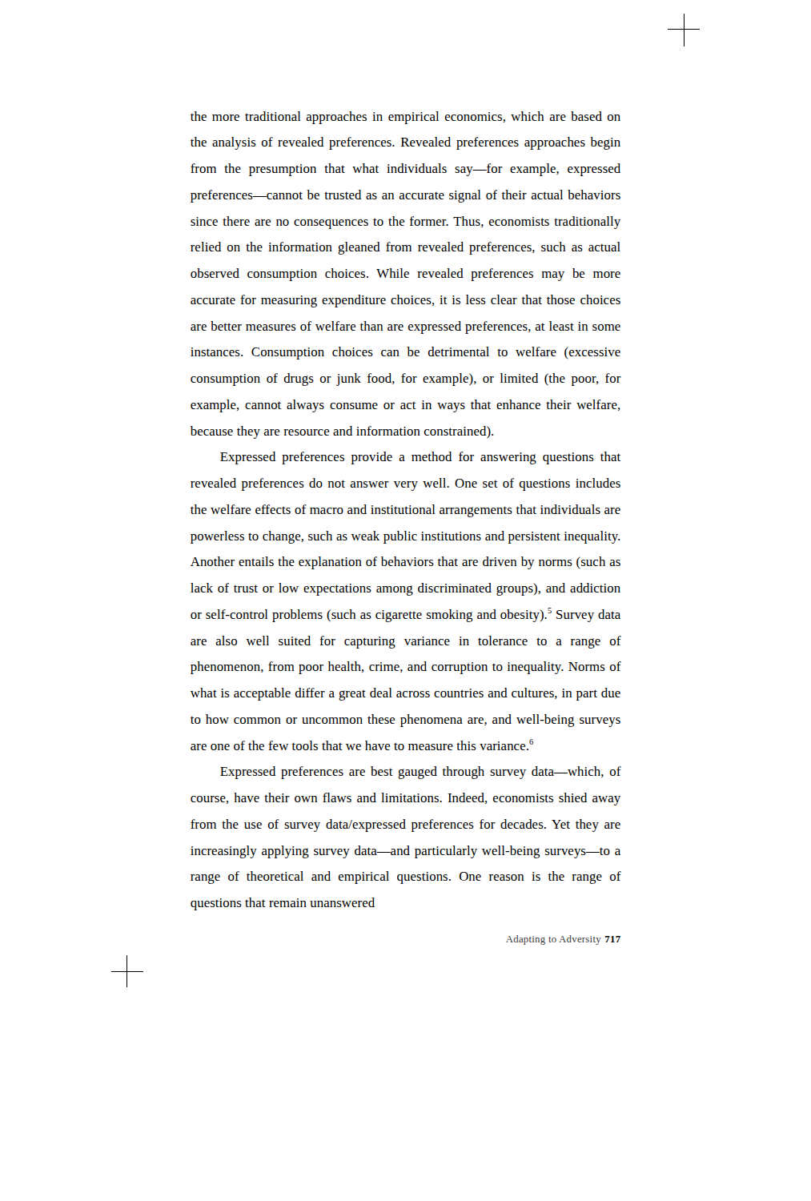the more traditional approaches in empirical economics, which are based on the analysis of revealed preferences. Revealed preferences approaches begin from the presumption that what individuals say—for example, expressed preferences—cannot be trusted as an accurate signal of their actual behaviors since there are no consequences to the former. Thus, economists traditionally relied on the information gleaned from revealed preferences, such as actual observed consumption choices. While revealed preferences may be more accurate for measuring expenditure choices, it is less clear that those choices are better measures of welfare than are expressed preferences, at least in some instances. Consumption choices can be detrimental to welfare (excessive consumption of drugs or junk food, for example), or limited (the poor, for example, cannot always consume or act in ways that enhance their welfare, because they are resource and information constrained).
Expressed preferences provide a method for answering questions that revealed preferences do not answer very well. One set of questions includes the welfare effects of macro and institutional arrangements that individuals are powerless to change, such as weak public institutions and persistent inequality. Another entails the explanation of behaviors that are driven by norms (such as lack of trust or low expectations among discriminated groups), and addiction or self-control problems (such as cigarette smoking and obesity).5 Survey data are also well suited for capturing variance in tolerance to a range of phenomenon, from poor health, crime, and corruption to inequality. Norms of what is acceptable differ a great deal across countries and cultures, in part due to how common or uncommon these phenomena are, and well-being surveys are one of the few tools that we have to measure this variance.6
Expressed preferences are best gauged through survey data—which, of course, have their own flaws and limitations. Indeed, economists shied away from the use of survey data/expressed preferences for decades. Yet they are increasingly applying survey data—and particularly well-being surveys—to a range of theoretical and empirical questions. One reason is the range of questions that remain unanswered
Adapting to Adversity 717